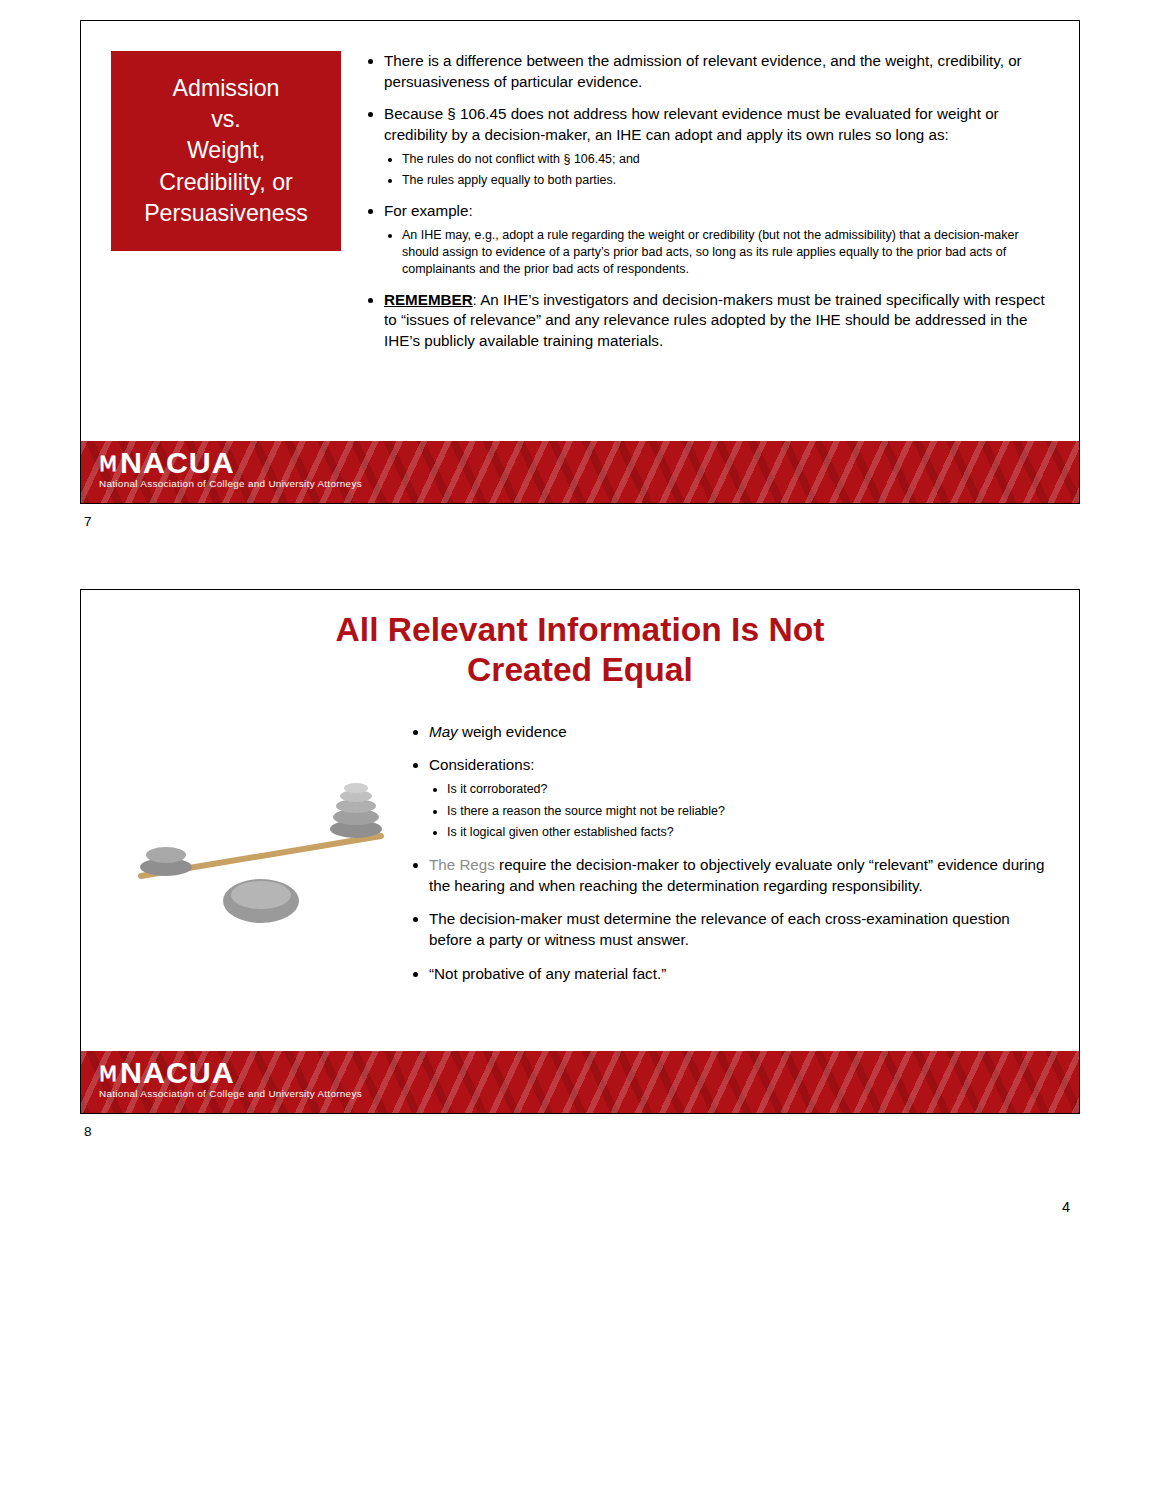Admission
vs.
Weight,
Credibility, or
Persuasiveness
There is a difference between the admission of relevant evidence, and the weight, credibility, or persuasiveness of particular evidence.
Because § 106.45 does not address how relevant evidence must be evaluated for weight or credibility by a decision-maker, an IHE can adopt and apply its own rules so long as:
The rules do not conflict with § 106.45; and
The rules apply equally to both parties.
For example:
An IHE may, e.g., adopt a rule regarding the weight or credibility (but not the admissibility) that a decision-maker should assign to evidence of a party’s prior bad acts, so long as its rule applies equally to the prior bad acts of complainants and the prior bad acts of respondents.
REMEMBER: An IHE’s investigators and decision-makers must be trained specifically with respect to “issues of relevance” and any relevance rules adopted by the IHE should be addressed in the IHE’s publicly available training materials.
ⅯNACUA
National Association of College and University Attorneys
7
All Relevant Information Is Not
Created Equal
May weigh evidence
Considerations:
Is it corroborated?
Is there a reason the source might not be reliable?
Is it logical given other established facts?
The Regs require the decision-maker to objectively evaluate only “relevant” evidence during the hearing and when reaching the determination regarding responsibility.
The decision-maker must determine the relevance of each cross-examination question before a party or witness must answer.
“Not probative of any material fact.”
ⅯNACUA
National Association of College and University Attorneys
8
4